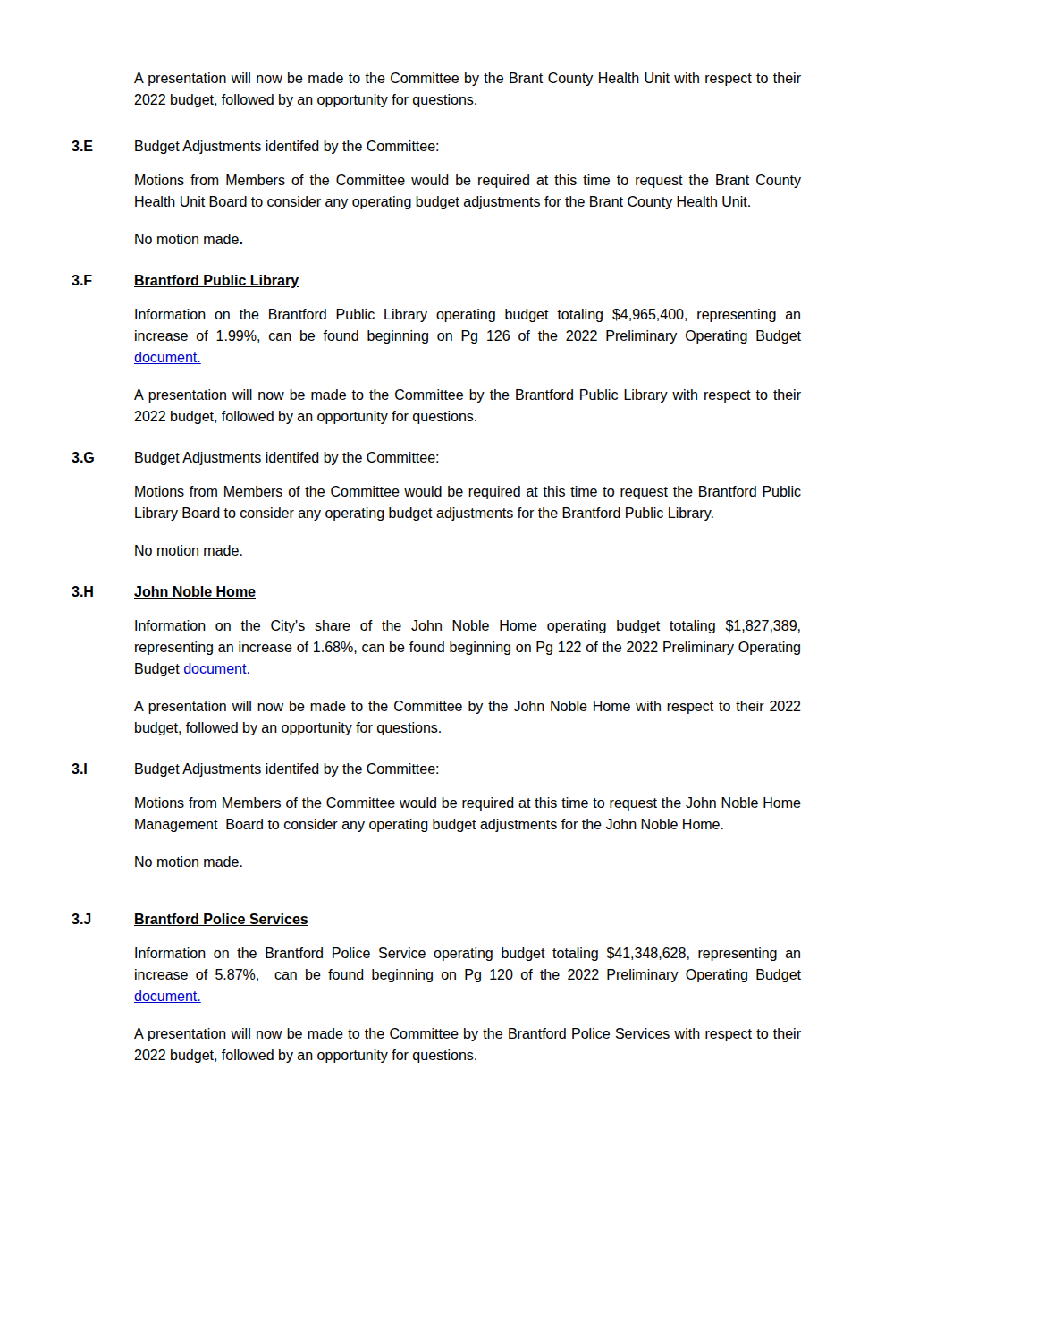A presentation will now be made to the Committee by the Brant County Health Unit with respect to their 2022 budget, followed by an opportunity for questions.
3.E
Budget Adjustments identifed by the Committee:
Motions from Members of the Committee would be required at this time to request the Brant County Health Unit Board to consider any operating budget adjustments for the Brant County Health Unit.
No motion made.
3.F
Brantford Public Library
Information on the Brantford Public Library operating budget totaling $4,965,400, representing an increase of 1.99%, can be found beginning on Pg 126 of the 2022 Preliminary Operating Budget document.
A presentation will now be made to the Committee by the Brantford Public Library with respect to their 2022 budget, followed by an opportunity for questions.
3.G
Budget Adjustments identifed by the Committee:
Motions from Members of the Committee would be required at this time to request the Brantford Public Library Board to consider any operating budget adjustments for the Brantford Public Library.
No motion made.
3.H
John Noble Home
Information on the City's share of the John Noble Home operating budget totaling $1,827,389, representing an increase of 1.68%, can be found beginning on Pg 122 of the 2022 Preliminary Operating Budget document.
A presentation will now be made to the Committee by the John Noble Home with respect to their 2022 budget, followed by an opportunity for questions.
3.I
Budget Adjustments identifed by the Committee:
Motions from Members of the Committee would be required at this time to request the John Noble Home Management Board to consider any operating budget adjustments for the John Noble Home.
No motion made.
3.J
Brantford Police Services
Information on the Brantford Police Service operating budget totaling $41,348,628, representing an increase of 5.87%, can be found beginning on Pg 120 of the 2022 Preliminary Operating Budget document.
A presentation will now be made to the Committee by the Brantford Police Services with respect to their 2022 budget, followed by an opportunity for questions.